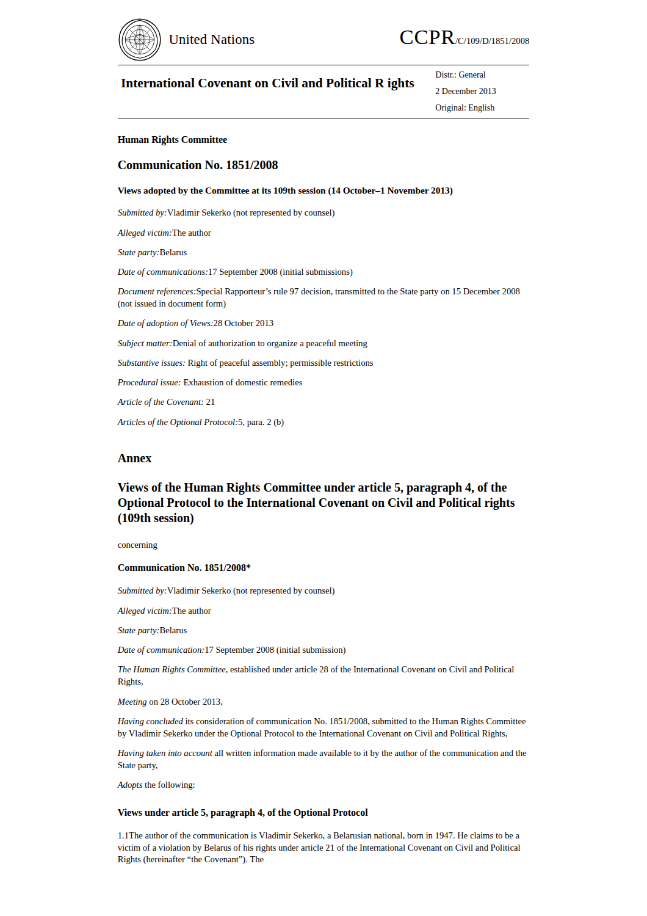United Nations
CCPR/C/109/D/1851/2008
International Covenant on Civil and Political R ights
Distr.: General
2 December 2013
Original: English
Human Rights Committee
Communication No. 1851/2008
Views adopted by the Committee at its 109th session (14 October–1 November 2013)
Submitted by: Vladimir Sekerko (not represented by counsel)
Alleged victim: The author
State party: Belarus
Date of communications: 17 September 2008 (initial submissions)
Document references: Special Rapporteur’s rule 97 decision, transmitted to the State party on 15 December 2008 (not issued in document form)
Date of adoption of Views: 28 October 2013
Subject matter: Denial of authorization to organize a peaceful meeting
Substantive issues: Right of peaceful assembly; permissible restrictions
Procedural issue: Exhaustion of domestic remedies
Article of the Covenant: 21
Articles of the Optional Protocol: 5, para. 2 (b)
Annex
Views of the Human Rights Committee under article 5, paragraph 4, of the Optional Protocol to the International Covenant on Civil and Political rights (109th session)
concerning
Communication No. 1851/2008*
Submitted by: Vladimir Sekerko (not represented by counsel)
Alleged victim: The author
State party: Belarus
Date of communication: 17 September 2008 (initial submission)
The Human Rights Committee, established under article 28 of the International Covenant on Civil and Political Rights,
Meeting on 28 October 2013,
Having concluded its consideration of communication No. 1851/2008, submitted to the Human Rights Committee by Vladimir Sekerko under the Optional Protocol to the International Covenant on Civil and Political Rights,
Having taken into account all written information made available to it by the author of the communication and the State party,
Adopts the following:
Views under article 5, paragraph 4, of the Optional Protocol
1.1The author of the communication is Vladimir Sekerko, a Belarusian national, born in 1947. He claims to be a victim of a violation by Belarus of his rights under article 21 of the International Covenant on Civil and Political Rights (hereinafter “the Covenant”). The